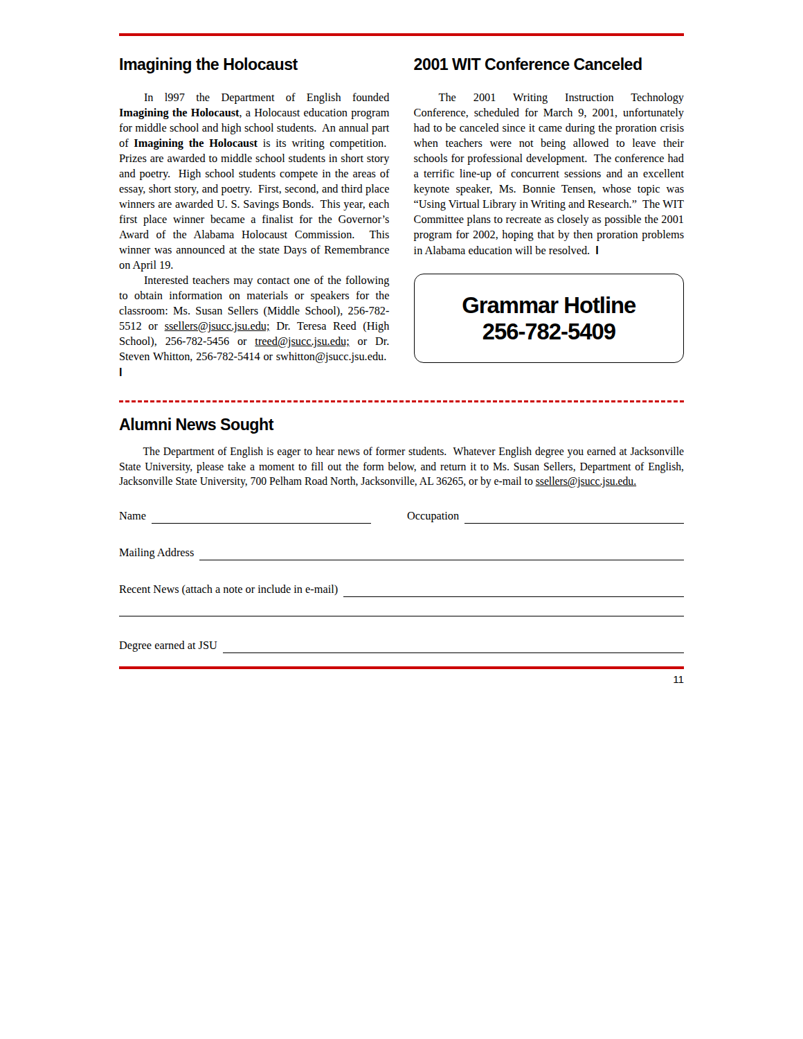Imagining the Holocaust
In l997 the Department of English founded Imagining the Holocaust, a Holocaust education program for middle school and high school students. An annual part of Imagining the Holocaust is its writing competition. Prizes are awarded to middle school students in short story and poetry. High school students compete in the areas of essay, short story, and poetry. First, second, and third place winners are awarded U. S. Savings Bonds. This year, each first place winner became a finalist for the Governor’s Award of the Alabama Holocaust Commission. This winner was announced at the state Days of Remembrance on April 19.
Interested teachers may contact one of the following to obtain information on materials or speakers for the classroom: Ms. Susan Sellers (Middle School), 256-782-5512 or ssellers@jsucc.jsu.edu; Dr. Teresa Reed (High School), 256-782-5456 or treed@jsucc.jsu.edu; or Dr. Steven Whitton, 256-782-5414 or swhitton@jsucc.jsu.edu. l
2001 WIT Conference Canceled
The 2001 Writing Instruction Technology Conference, scheduled for March 9, 2001, unfortunately had to be canceled since it came during the proration crisis when teachers were not being allowed to leave their schools for professional development. The conference had a terrific line-up of concurrent sessions and an excellent keynote speaker, Ms. Bonnie Tensen, whose topic was “Using Virtual Library in Writing and Research.” The WIT Committee plans to recreate as closely as possible the 2001 program for 2002, hoping that by then proration problems in Alabama education will be resolved. l
Grammar Hotline
256-782-5409
Alumni News Sought
The Department of English is eager to hear news of former students. Whatever English degree you earned at Jacksonville State University, please take a moment to fill out the form below, and return it to Ms. Susan Sellers, Department of English, Jacksonville State University, 700 Pelham Road North, Jacksonville, AL 36265, or by e-mail to ssellers@jsucc.jsu.edu.
Name Occupation
Mailing Address
Recent News (attach a note or include in e-mail)
Degree earned at JSU
11